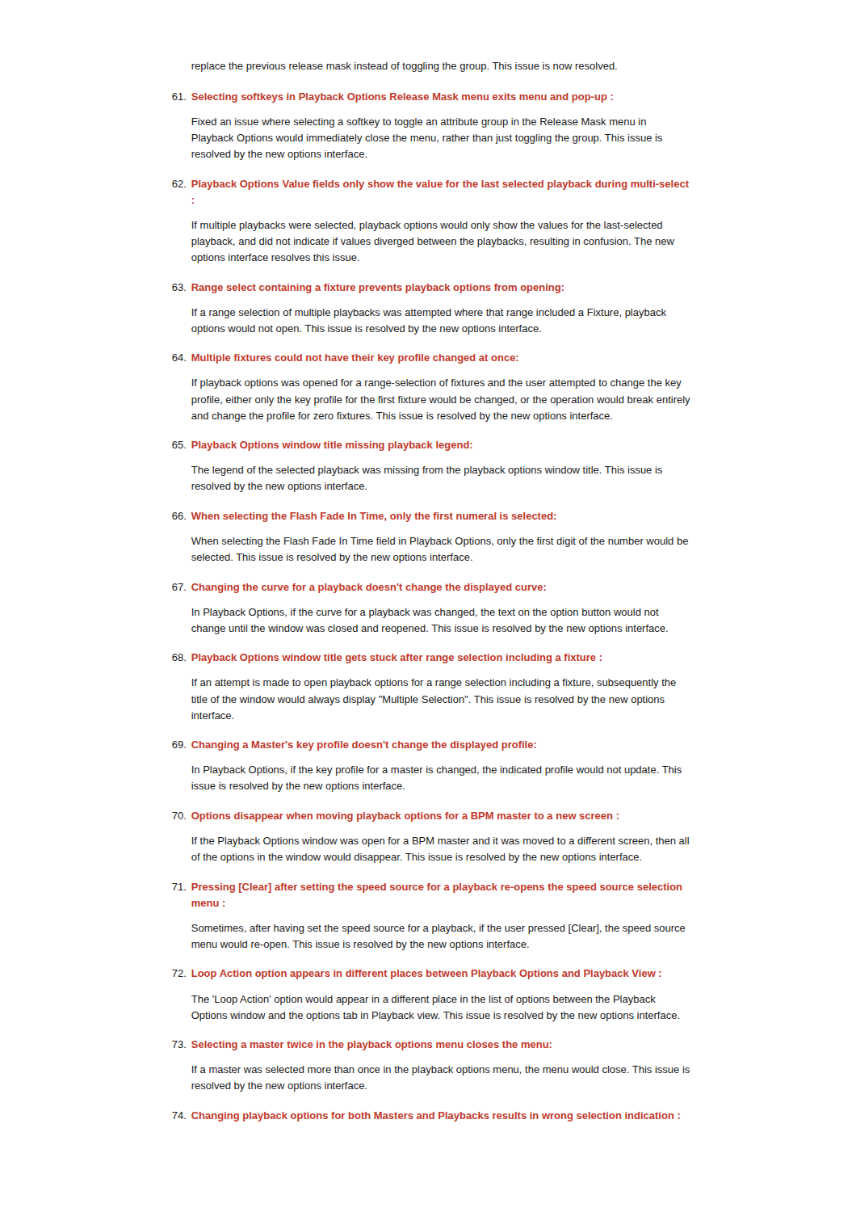replace the previous release mask instead of toggling the group. This issue is now resolved.
Selecting softkeys in Playback Options Release Mask menu exits menu and pop-up : Fixed an issue where selecting a softkey to toggle an attribute group in the Release Mask menu in Playback Options would immediately close the menu, rather than just toggling the group. This issue is resolved by the new options interface.
Playback Options Value fields only show the value for the last selected playback during multi-select : If multiple playbacks were selected, playback options would only show the values for the last-selected playback, and did not indicate if values diverged between the playbacks, resulting in confusion. The new options interface resolves this issue.
Range select containing a fixture prevents playback options from opening: If a range selection of multiple playbacks was attempted where that range included a Fixture, playback options would not open. This issue is resolved by the new options interface.
Multiple fixtures could not have their key profile changed at once: If playback options was opened for a range-selection of fixtures and the user attempted to change the key profile, either only the key profile for the first fixture would be changed, or the operation would break entirely and change the profile for zero fixtures. This issue is resolved by the new options interface.
Playback Options window title missing playback legend: The legend of the selected playback was missing from the playback options window title. This issue is resolved by the new options interface.
When selecting the Flash Fade In Time, only the first numeral is selected: When selecting the Flash Fade In Time field in Playback Options, only the first digit of the number would be selected. This issue is resolved by the new options interface.
Changing the curve for a playback doesn't change the displayed curve: In Playback Options, if the curve for a playback was changed, the text on the option button would not change until the window was closed and reopened. This issue is resolved by the new options interface.
Playback Options window title gets stuck after range selection including a fixture : If an attempt is made to open playback options for a range selection including a fixture, subsequently the title of the window would always display "Multiple Selection". This issue is resolved by the new options interface.
Changing a Master's key profile doesn't change the displayed profile: In Playback Options, if the key profile for a master is changed, the indicated profile would not update. This issue is resolved by the new options interface.
Options disappear when moving playback options for a BPM master to a new screen : If the Playback Options window was open for a BPM master and it was moved to a different screen, then all of the options in the window would disappear. This issue is resolved by the new options interface.
Pressing [Clear] after setting the speed source for a playback re-opens the speed source selection menu : Sometimes, after having set the speed source for a playback, if the user pressed [Clear], the speed source menu would re-open. This issue is resolved by the new options interface.
Loop Action option appears in different places between Playback Options and Playback View : The 'Loop Action' option would appear in a different place in the list of options between the Playback Options window and the options tab in Playback view. This issue is resolved by the new options interface.
Selecting a master twice in the playback options menu closes the menu: If a master was selected more than once in the playback options menu, the menu would close. This issue is resolved by the new options interface.
Changing playback options for both Masters and Playbacks results in wrong selection indication :